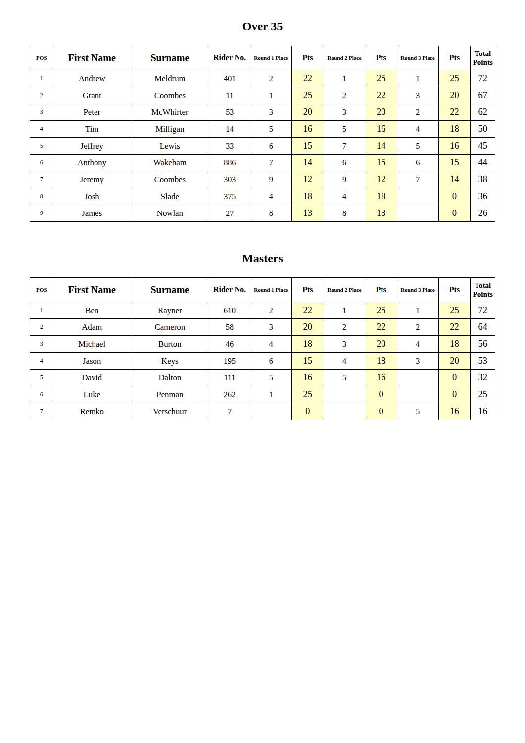Over 35
| POS | First Name | Surname | Rider No. | Round 1 Place | Pts | Round 2 Place | Pts | Round 3 Place | Pts | Total Points |
| --- | --- | --- | --- | --- | --- | --- | --- | --- | --- | --- |
| 1 | Andrew | Meldrum | 401 | 2 | 22 | 1 | 25 | 1 | 25 | 72 |
| 2 | Grant | Coombes | 11 | 1 | 25 | 2 | 22 | 3 | 20 | 67 |
| 3 | Peter | McWhirter | 53 | 3 | 20 | 3 | 20 | 2 | 22 | 62 |
| 4 | Tim | Milligan | 14 | 5 | 16 | 5 | 16 | 4 | 18 | 50 |
| 5 | Jeffrey | Lewis | 33 | 6 | 15 | 7 | 14 | 5 | 16 | 45 |
| 6 | Anthony | Wakeham | 886 | 7 | 14 | 6 | 15 | 6 | 15 | 44 |
| 7 | Jeremy | Coombes | 303 | 9 | 12 | 9 | 12 | 7 | 14 | 38 |
| 8 | Josh | Slade | 375 | 4 | 18 | 4 | 18 | | 0 | 36 |
| 9 | James | Nowlan | 27 | 8 | 13 | 8 | 13 | | 0 | 26 |
Masters
| POS | First Name | Surname | Rider No. | Round 1 Place | Pts | Round 2 Place | Pts | Round 3 Place | Pts | Total Points |
| --- | --- | --- | --- | --- | --- | --- | --- | --- | --- | --- |
| 1 | Ben | Rayner | 610 | 2 | 22 | 1 | 25 | 1 | 25 | 72 |
| 2 | Adam | Cameron | 58 | 3 | 20 | 2 | 22 | 2 | 22 | 64 |
| 3 | Michael | Burton | 46 | 4 | 18 | 3 | 20 | 4 | 18 | 56 |
| 4 | Jason | Keys | 195 | 6 | 15 | 4 | 18 | 3 | 20 | 53 |
| 5 | David | Dalton | 111 | 5 | 16 | 5 | 16 | | 0 | 32 |
| 6 | Luke | Penman | 262 | 1 | 25 | | 0 | | 0 | 25 |
| 7 | Remko | Verschuur | 7 | | 0 | | 0 | 5 | 16 | 16 |